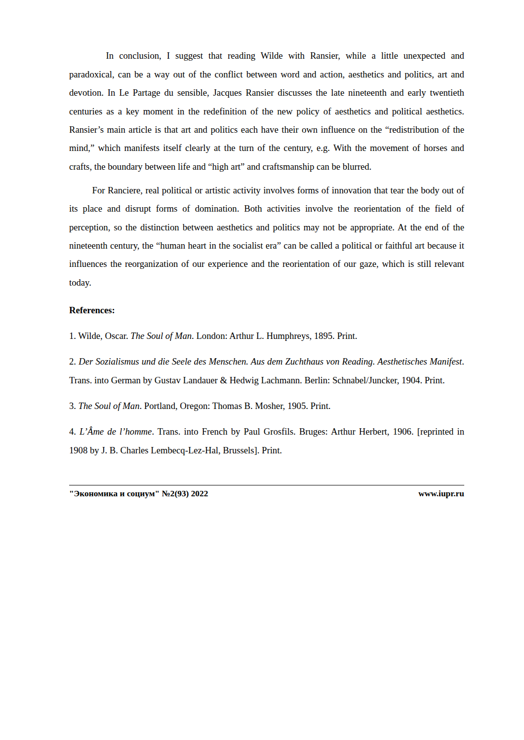In conclusion, I suggest that reading Wilde with Ransier, while a little unexpected and paradoxical, can be a way out of the conflict between word and action, aesthetics and politics, art and devotion. In Le Partage du sensible, Jacques Ransier discusses the late nineteenth and early twentieth centuries as a key moment in the redefinition of the new policy of aesthetics and political aesthetics. Ransier’s main article is that art and politics each have their own influence on the “redistribution of the mind,” which manifests itself clearly at the turn of the century, e.g. With the movement of horses and crafts, the boundary between life and “high art” and craftsmanship can be blurred.
For Ranciere, real political or artistic activity involves forms of innovation that tear the body out of its place and disrupt forms of domination. Both activities involve the reorientation of the field of perception, so the distinction between aesthetics and politics may not be appropriate. At the end of the nineteenth century, the “human heart in the socialist era” can be called a political or faithful art because it influences the reorganization of our experience and the reorientation of our gaze, which is still relevant today.
References:
1. Wilde, Oscar. The Soul of Man. London: Arthur L. Humphreys, 1895. Print.
2. Der Sozialismus und die Seele des Menschen. Aus dem Zuchthaus von Reading. Aesthetisches Manifest. Trans. into German by Gustav Landauer & Hedwig Lachmann. Berlin: Schnabel/Juncker, 1904. Print.
3. The Soul of Man. Portland, Oregon: Thomas B. Mosher, 1905. Print.
4. L’Âme de l’homme. Trans. into French by Paul Grosfils. Bruges: Arthur Herbert, 1906. [reprinted in 1908 by J. B. Charles Lembecq-Lez-Hal, Brussels]. Print.
"Экономика и социум" №2(93) 2022 www.iupr.ru